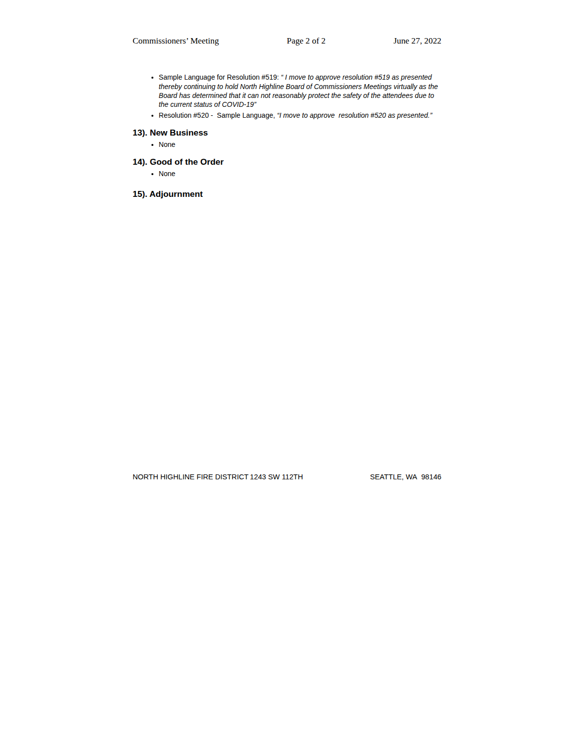Commissioners’ Meeting
Page 2 of 2
June 27, 2022
Sample Language for Resolution #519: “ I move to approve resolution #519 as presented thereby continuing to hold North Highline Board of Commissioners Meetings virtually as the Board has determined that it can not reasonably protect the safety of the attendees due to the current status of COVID-19”
Resolution #520 - Sample Language, “I move to approve resolution #520 as presented.”
13). New Business
None
14). Good of the Order
None
15). Adjournment
NORTH HIGHLINE FIRE DISTRICT
1243 SW 112TH
SEATTLE, WA 98146